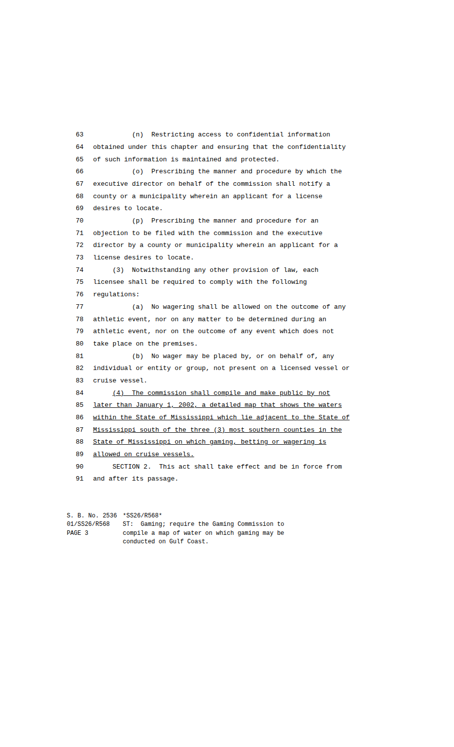(n) Restricting access to confidential information
obtained under this chapter and ensuring that the confidentiality
of such information is maintained and protected.
(o) Prescribing the manner and procedure by which the
executive director on behalf of the commission shall notify a
county or a municipality wherein an applicant for a license
desires to locate.
(p) Prescribing the manner and procedure for an
objection to be filed with the commission and the executive
director by a county or municipality wherein an applicant for a
license desires to locate.
(3) Notwithstanding any other provision of law, each
licensee shall be required to comply with the following
regulations:
(a) No wagering shall be allowed on the outcome of any
athletic event, nor on any matter to be determined during an
athletic event, nor on the outcome of any event which does not
take place on the premises.
(b) No wager may be placed by, or on behalf of, any
individual or entity or group, not present on a licensed vessel or
cruise vessel.
(4) The commission shall compile and make public by not
later than January 1, 2002, a detailed map that shows the waters
within the State of Mississippi which lie adjacent to the State of
Mississippi south of the three (3) most southern counties in the
State of Mississippi on which gaming, betting or wagering is
allowed on cruise vessels.
SECTION 2. This act shall take effect and be in force from
and after its passage.
S. B. No. 2536 01/SS26/R568 PAGE 3
*SS26/R568* ST: Gaming; require the Gaming Commission to compile a map of water on which gaming may be conducted on Gulf Coast.